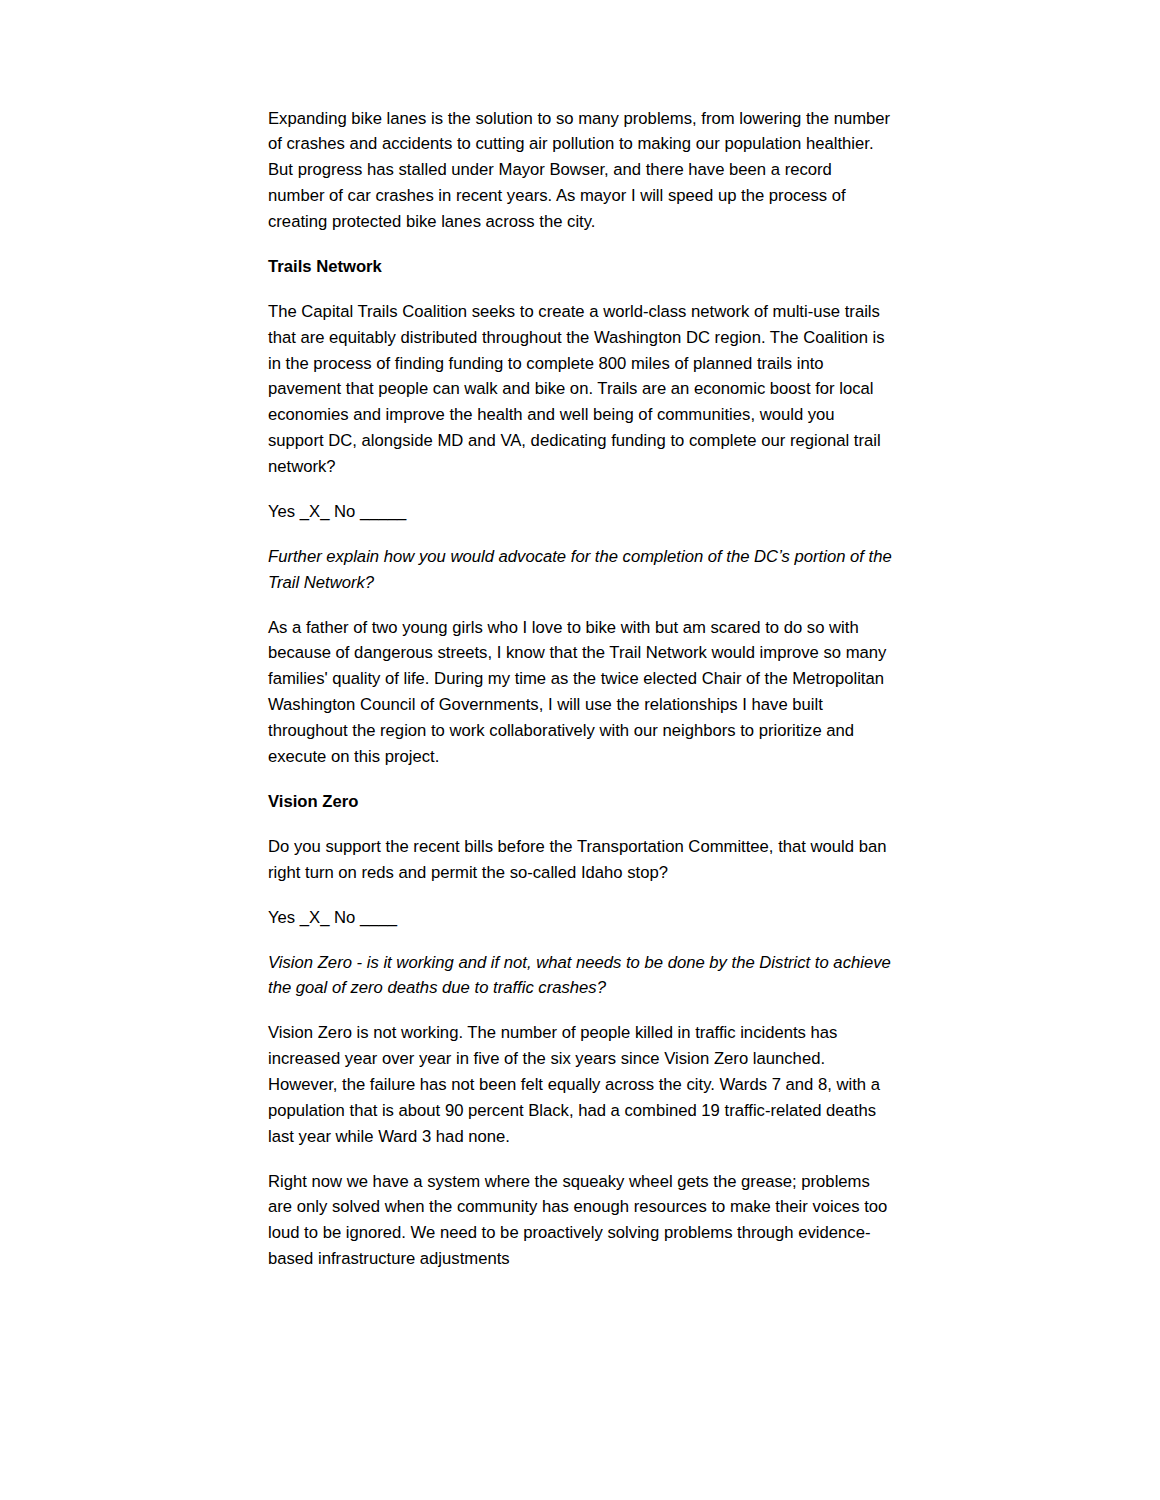Expanding bike lanes is the solution to so many problems, from lowering the number of crashes and accidents to cutting air pollution to making our population healthier. But progress has stalled under Mayor Bowser, and there have been a record number of car crashes in recent years. As mayor I will speed up the process of creating protected bike lanes across the city.
Trails Network
The Capital Trails Coalition seeks to create a world-class network of multi-use trails that are equitably distributed throughout the Washington DC region. The Coalition is in the process of finding funding to complete 800 miles of planned trails into pavement that people can walk and bike on. Trails are an economic boost for local economies and improve the health and well being of communities, would you support DC, alongside MD and VA, dedicating funding to complete our regional trail network?
Yes _X_ No _____
Further explain how you would advocate for the completion of the DC’s portion of the Trail Network?
As a father of two young girls who I love to bike with but am scared to do so with because of dangerous streets, I know that the Trail Network would improve so many families' quality of life. During my time as the twice elected Chair of the Metropolitan Washington Council of Governments, I will use the relationships I have built throughout the region to work collaboratively with our neighbors to prioritize and execute on this project.
Vision Zero
Do you support the recent bills before the Transportation Committee, that would ban right turn on reds and permit the so-called Idaho stop?
Yes _X_ No ____
Vision Zero - is it working and if not, what needs to be done by the District to achieve the goal of zero deaths due to traffic crashes?
Vision Zero is not working. The number of people killed in traffic incidents has increased year over year in five of the six years since Vision Zero launched. However, the failure has not been felt equally across the city. Wards 7 and 8, with a population that is about 90 percent Black, had a combined 19 traffic-related deaths last year while Ward 3 had none.
Right now we have a system where the squeaky wheel gets the grease; problems are only solved when the community has enough resources to make their voices too loud to be ignored. We need to be proactively solving problems through evidence-based infrastructure adjustments